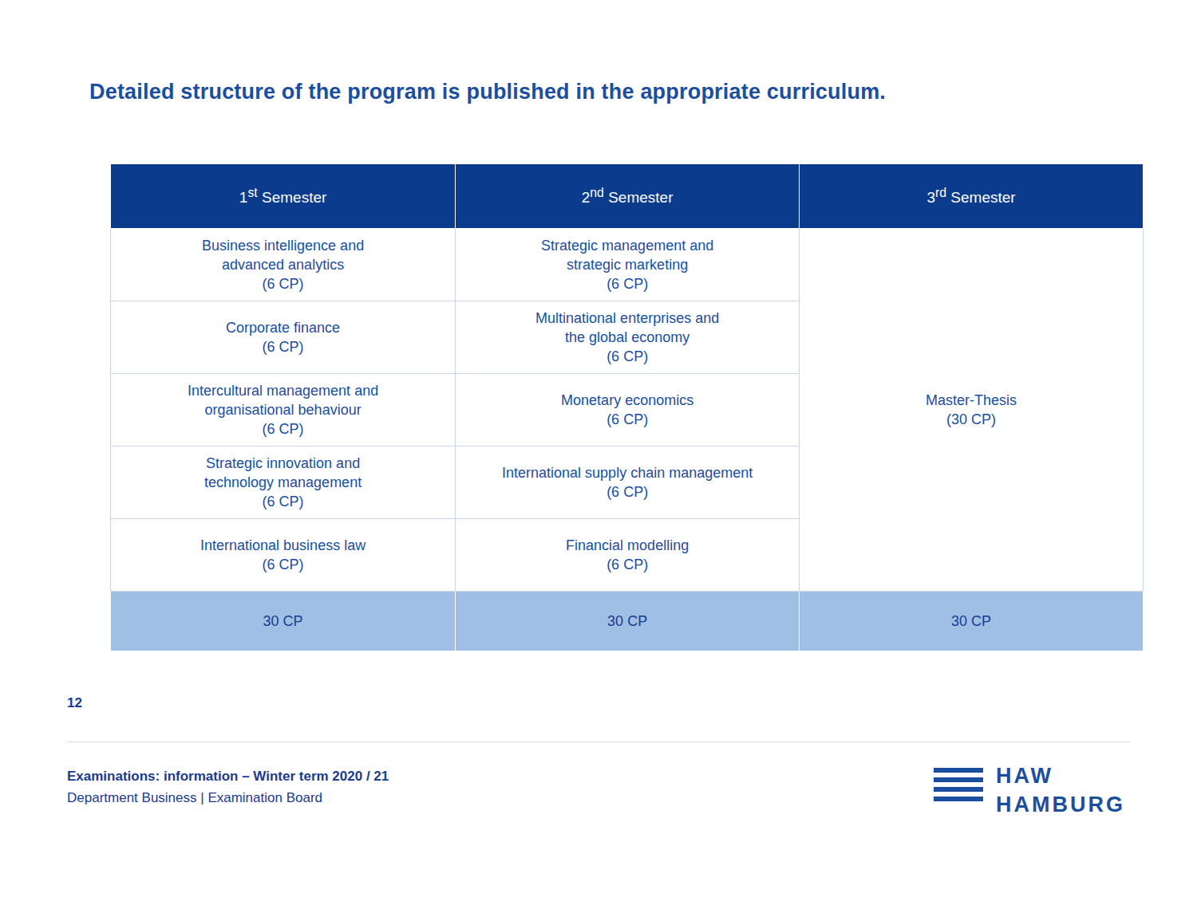Detailed structure of the program is published in the appropriate curriculum.
| 1 st Semester | 2 nd Semester | 3 rd Semester |
| --- | --- | --- |
| Business intelligence and advanced analytics (6 CP) | Strategic management and strategic marketing (6 CP) | Master-Thesis (30 CP) |
| Corporate finance (6 CP) | Multinational enterprises and the global economy (6 CP) |
| Intercultural management and organisational behaviour (6 CP) | Monetary economics (6 CP) |
| Strategic innovation and technology management (6 CP) | International supply chain management (6 CP) |
| International business law (6 CP) | Financial modelling (6 CP) |
| 30 CP | 30 CP | 30 CP |
12
Examinations: information – Winter term 2020 / 21
Department Business | Examination Board
HAW
HAMBURG